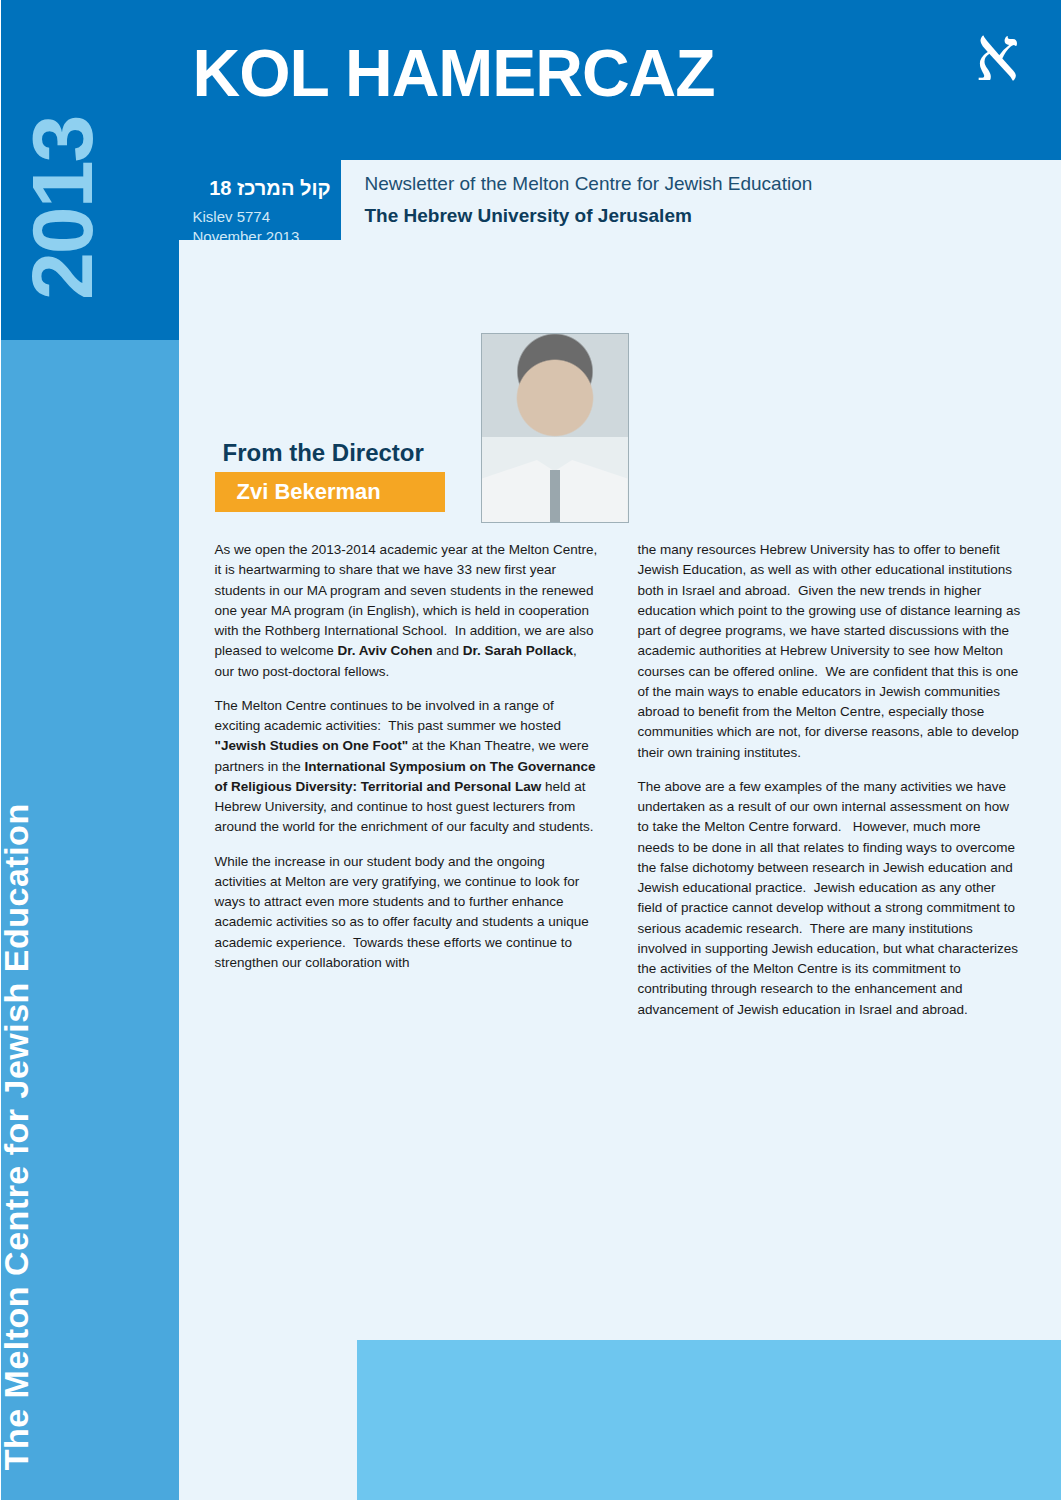2013
The Melton Centre for Jewish Education
א
KOL HAMERCAZ
קול המרכז 18
Kislev 5774
November 2013
Newsletter of the Melton Centre for Jewish Education
The Hebrew University of Jerusalem
From the Director
Zvi Bekerman
As we open the 2013-2014 academic year at the Melton Centre, it is heartwarming to share that we have 33 new first year students in our MA program and seven students in the renewed one year MA program (in English), which is held in cooperation with the Rothberg International School. In addition, we are also pleased to welcome Dr. Aviv Cohen and Dr. Sarah Pollack, our two post-doctoral fellows.
The Melton Centre continues to be involved in a range of exciting academic activities: This past summer we hosted "Jewish Studies on One Foot" at the Khan Theatre, we were partners in the International Symposium on The Governance of Religious Diversity: Territorial and Personal Law held at Hebrew University, and continue to host guest lecturers from around the world for the enrichment of our faculty and students.
While the increase in our student body and the ongoing activities at Melton are very gratifying, we continue to look for ways to attract even more students and to further enhance academic activities so as to offer faculty and students a unique academic experience. Towards these efforts we continue to strengthen our collaboration with
the many resources Hebrew University has to offer to benefit Jewish Education, as well as with other educational institutions both in Israel and abroad. Given the new trends in higher education which point to the growing use of distance learning as part of degree programs, we have started discussions with the academic authorities at Hebrew University to see how Melton courses can be offered online. We are confident that this is one of the main ways to enable educators in Jewish communities abroad to benefit from the Melton Centre, especially those communities which are not, for diverse reasons, able to develop their own training institutes.
The above are a few examples of the many activities we have undertaken as a result of our own internal assessment on how to take the Melton Centre forward. However, much more needs to be done in all that relates to finding ways to overcome the false dichotomy between research in Jewish education and Jewish educational practice. Jewish education as any other field of practice cannot develop without a strong commitment to serious academic research. There are many institutions involved in supporting Jewish education, but what characterizes the activities of the Melton Centre is its commitment to contributing through research to the enhancement and advancement of Jewish education in Israel and abroad.